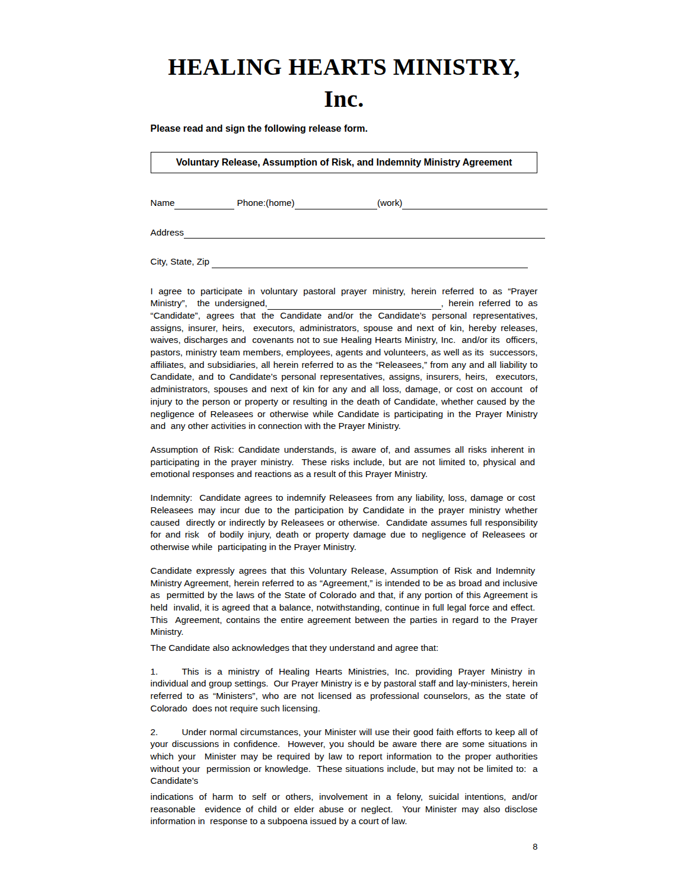HEALING HEARTS MINISTRY, Inc.
Please read and sign the following release form.
Voluntary Release, Assumption of Risk, and Indemnity Ministry Agreement
Name Phone:(home) (work)
Address
City, State, Zip
I agree to participate in voluntary pastoral prayer ministry, herein referred to as “Prayer Ministry”, the undersigned, , herein referred to as “Candidate”, agrees that the Candidate and/or the Candidate’s personal representatives, assigns, insurer, heirs, executors, administrators, spouse and next of kin, hereby releases, waives, discharges and covenants not to sue Healing Hearts Ministry, Inc. and/or its officers, pastors, ministry team members, employees, agents and volunteers, as well as its successors, affiliates, and subsidiaries, all herein referred to as the “Releasees,” from any and all liability to Candidate, and to Candidate’s personal representatives, assigns, insurers, heirs, executors, administrators, spouses and next of kin for any and all loss, damage, or cost on account of injury to the person or property or resulting in the death of Candidate, whether caused by the negligence of Releasees or otherwise while Candidate is participating in the Prayer Ministry and any other activities in connection with the Prayer Ministry.
Assumption of Risk: Candidate understands, is aware of, and assumes all risks inherent in participating in the prayer ministry. These risks include, but are not limited to, physical and emotional responses and reactions as a result of this Prayer Ministry.
Indemnity: Candidate agrees to indemnify Releasees from any liability, loss, damage or cost Releasees may incur due to the participation by Candidate in the prayer ministry whether caused directly or indirectly by Releasees or otherwise. Candidate assumes full responsibility for and risk of bodily injury, death or property damage due to negligence of Releasees or otherwise while participating in the Prayer Ministry.
Candidate expressly agrees that this Voluntary Release, Assumption of Risk and Indemnity Ministry Agreement, herein referred to as “Agreement,” is intended to be as broad and inclusive as permitted by the laws of the State of Colorado and that, if any portion of this Agreement is held invalid, it is agreed that a balance, notwithstanding, continue in full legal force and effect. This Agreement, contains the entire agreement between the parties in regard to the Prayer Ministry.
The Candidate also acknowledges that they understand and agree that:
1. This is a ministry of Healing Hearts Ministries, Inc. providing Prayer Ministry in individual and group settings. Our Prayer Ministry is e by pastoral staff and lay-ministers, herein referred to as “Ministers”, who are not licensed as professional counselors, as the state of Colorado does not require such licensing.
2. Under normal circumstances, your Minister will use their good faith efforts to keep all of your discussions in confidence. However, you should be aware there are some situations in which your Minister may be required by law to report information to the proper authorities without your permission or knowledge. These situations include, but may not be limited to: a Candidate’s
indications of harm to self or others, involvement in a felony, suicidal intentions, and/or reasonable evidence of child or elder abuse or neglect. Your Minister may also disclose information in response to a subpoena issued by a court of law.
8